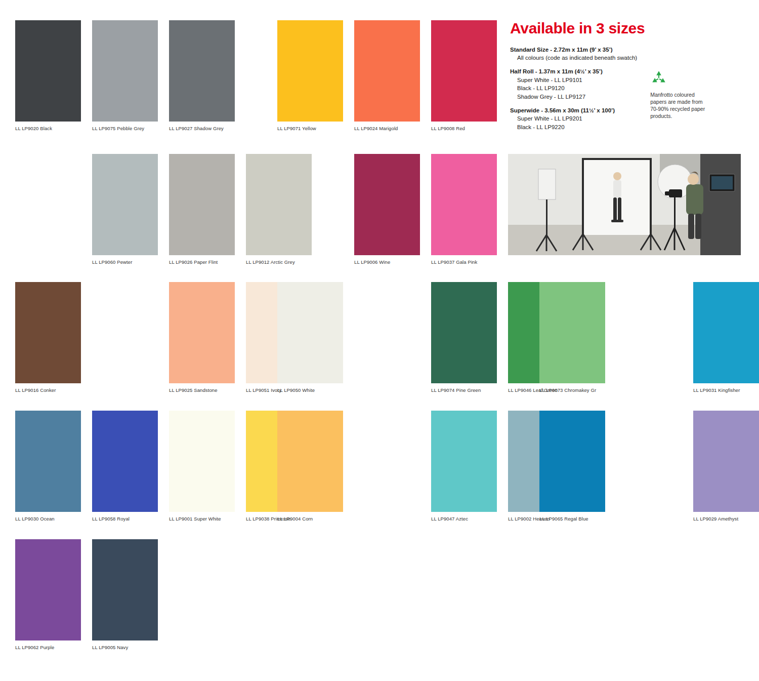LL LP9020 Black
LL LP9075 Pebble Grey
LL LP9027 Shadow Grey
LL LP9071 Yellow
LL LP9024 Marigold
LL LP9008 Red
Available in 3 sizes
Standard Size - 2.72m x 11m (9’ x 35’) All colours (code as indicated beneath swatch)
Half Roll - 1.37m x 11m (4½’ x 35’) Super White - LL LP9101 Black - LL LP9120 Shadow Grey - LL LP9127
Superwide - 3.56m x 30m (11½’ x 100’) Super White - LL LP9201 Black - LL LP9220
Manfrotto coloured papers are made from 70-90% recycled paper products.
LL LP9060 Pewter
LL LP9026 Paper Flint
LL LP9012 Arctic Grey
LL LP9006 Wine
LL LP9037 Gala Pink
LL LP9016 Conker
LL LP9025 Sandstone
LL LP9051 Ivory
LL LP9050 White
LL LP9074 Pine Green
LL LP9046 Leaf Green
LL LP9073 Chromakey Gr
LL LP9031 Kingfisher
LL LP9030 Ocean
LL LP9058 Royal
LL LP9001 Super White
LL LP9038 Primrose
LL LP9004 Corn
LL LP9047 Aztec
LL LP9002 Heaven
LL LP9065 Regal Blue
LL LP9029 Amethyst
LL LP9062 Purple
LL LP9005 Navy